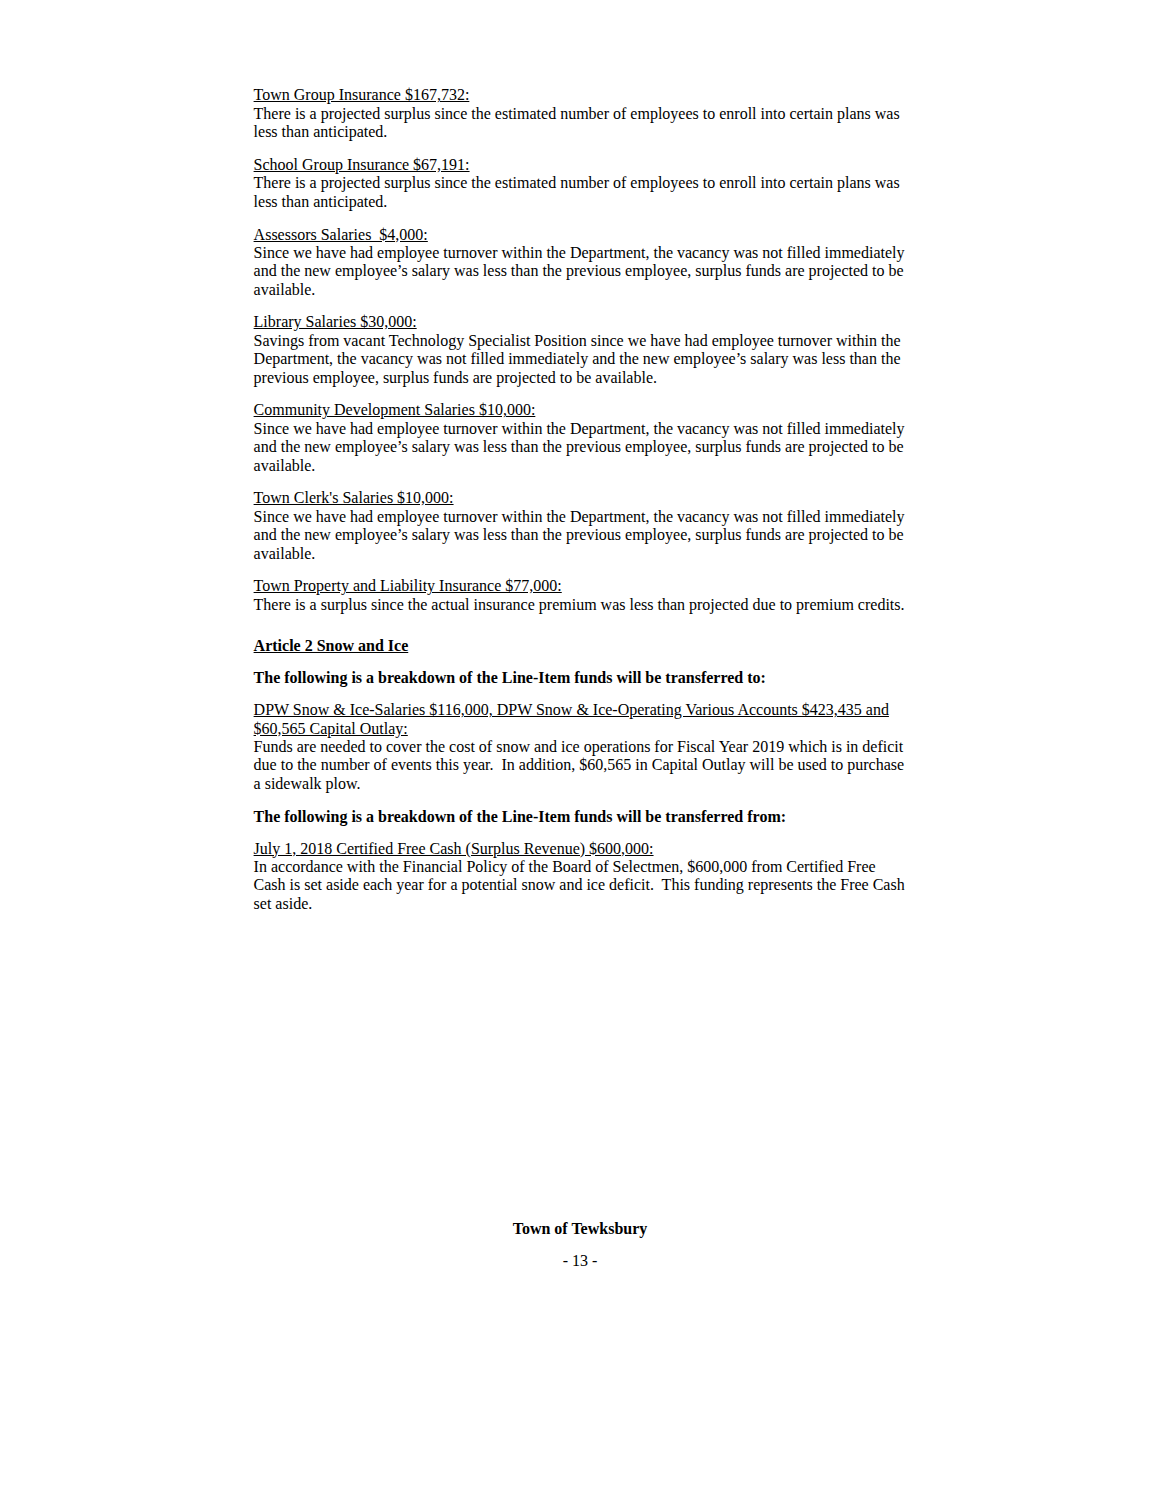Town Group Insurance $167,732:
There is a projected surplus since the estimated number of employees to enroll into certain plans was less than anticipated.
School Group Insurance $67,191:
There is a projected surplus since the estimated number of employees to enroll into certain plans was less than anticipated.
Assessors Salaries $4,000:
Since we have had employee turnover within the Department, the vacancy was not filled immediately and the new employee’s salary was less than the previous employee, surplus funds are projected to be available.
Library Salaries $30,000:
Savings from vacant Technology Specialist Position since we have had employee turnover within the Department, the vacancy was not filled immediately and the new employee’s salary was less than the previous employee, surplus funds are projected to be available.
Community Development Salaries $10,000:
Since we have had employee turnover within the Department, the vacancy was not filled immediately and the new employee’s salary was less than the previous employee, surplus funds are projected to be available.
Town Clerk's Salaries $10,000:
Since we have had employee turnover within the Department, the vacancy was not filled immediately and the new employee’s salary was less than the previous employee, surplus funds are projected to be available.
Town Property and Liability Insurance $77,000:
There is a surplus since the actual insurance premium was less than projected due to premium credits.
Article 2 Snow and Ice
The following is a breakdown of the Line-Item funds will be transferred to:
DPW Snow & Ice-Salaries $116,000, DPW Snow & Ice-Operating Various Accounts $423,435 and $60,565 Capital Outlay:
Funds are needed to cover the cost of snow and ice operations for Fiscal Year 2019 which is in deficit due to the number of events this year. In addition, $60,565 in Capital Outlay will be used to purchase a sidewalk plow.
The following is a breakdown of the Line-Item funds will be transferred from:
July 1, 2018 Certified Free Cash (Surplus Revenue) $600,000:
In accordance with the Financial Policy of the Board of Selectmen, $600,000 from Certified Free Cash is set aside each year for a potential snow and ice deficit. This funding represents the Free Cash set aside.
Town of Tewksbury
- 13 -